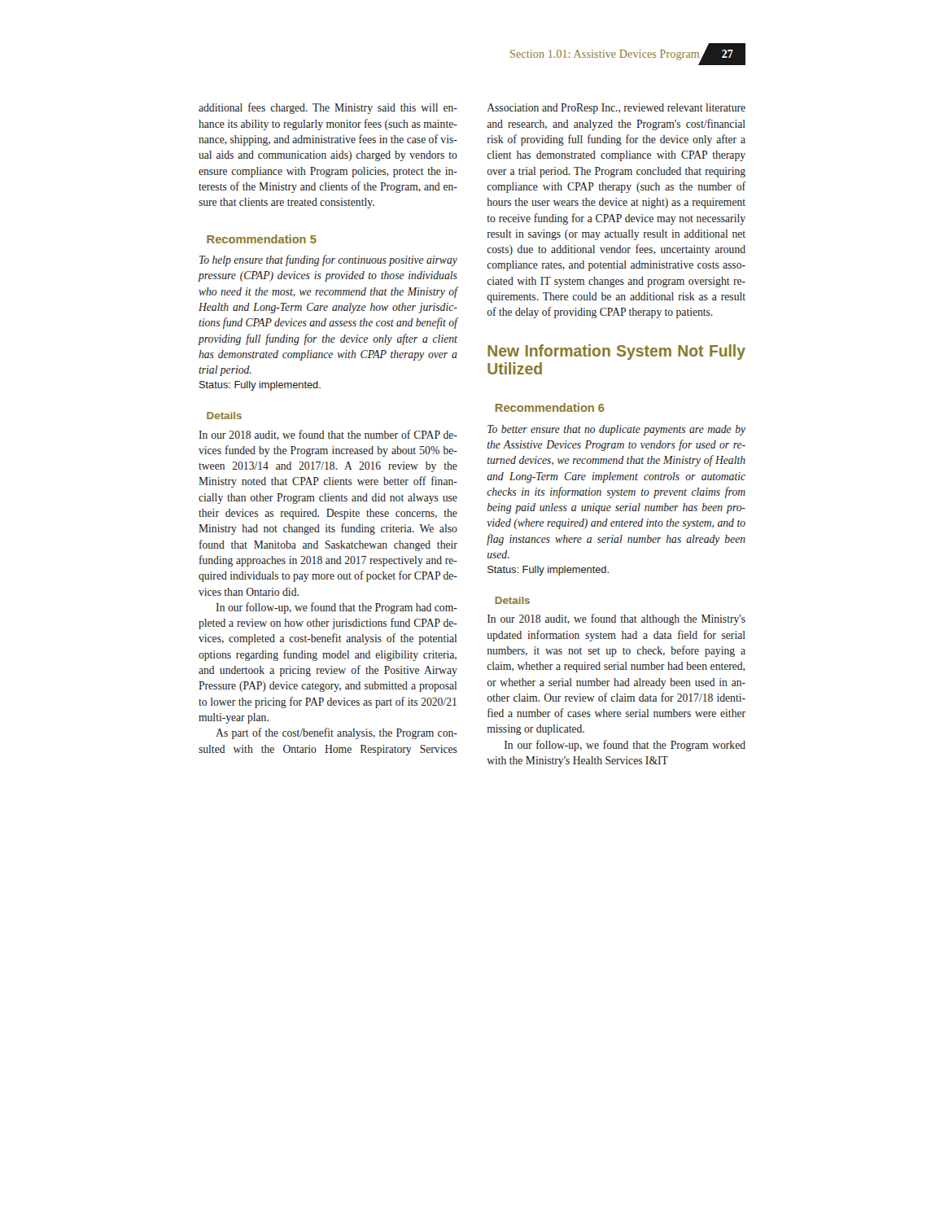Section 1.01: Assistive Devices Program 27
additional fees charged. The Ministry said this will enhance its ability to regularly monitor fees (such as maintenance, shipping, and administrative fees in the case of visual aids and communication aids) charged by vendors to ensure compliance with Program policies, protect the interests of the Ministry and clients of the Program, and ensure that clients are treated consistently.
Recommendation 5
To help ensure that funding for continuous positive airway pressure (CPAP) devices is provided to those individuals who need it the most, we recommend that the Ministry of Health and Long-Term Care analyze how other jurisdictions fund CPAP devices and assess the cost and benefit of providing full funding for the device only after a client has demonstrated compliance with CPAP therapy over a trial period.
Status: Fully implemented.
Details
In our 2018 audit, we found that the number of CPAP devices funded by the Program increased by about 50% between 2013/14 and 2017/18. A 2016 review by the Ministry noted that CPAP clients were better off financially than other Program clients and did not always use their devices as required. Despite these concerns, the Ministry had not changed its funding criteria. We also found that Manitoba and Saskatchewan changed their funding approaches in 2018 and 2017 respectively and required individuals to pay more out of pocket for CPAP devices than Ontario did.
In our follow-up, we found that the Program had completed a review on how other jurisdictions fund CPAP devices, completed a cost-benefit analysis of the potential options regarding funding model and eligibility criteria, and undertook a pricing review of the Positive Airway Pressure (PAP) device category, and submitted a proposal to lower the pricing for PAP devices as part of its 2020/21 multi-year plan.
As part of the cost/benefit analysis, the Program consulted with the Ontario Home Respiratory Services Association and ProResp Inc., reviewed relevant literature and research, and analyzed the Program's cost/financial risk of providing full funding for the device only after a client has demonstrated compliance with CPAP therapy over a trial period. The Program concluded that requiring compliance with CPAP therapy (such as the number of hours the user wears the device at night) as a requirement to receive funding for a CPAP device may not necessarily result in savings (or may actually result in additional net costs) due to additional vendor fees, uncertainty around compliance rates, and potential administrative costs associated with IT system changes and program oversight requirements. There could be an additional risk as a result of the delay of providing CPAP therapy to patients.
New Information System Not Fully Utilized
Recommendation 6
To better ensure that no duplicate payments are made by the Assistive Devices Program to vendors for used or returned devices, we recommend that the Ministry of Health and Long-Term Care implement controls or automatic checks in its information system to prevent claims from being paid unless a unique serial number has been provided (where required) and entered into the system, and to flag instances where a serial number has already been used.
Status: Fully implemented.
Details
In our 2018 audit, we found that although the Ministry's updated information system had a data field for serial numbers, it was not set up to check, before paying a claim, whether a required serial number had been entered, or whether a serial number had already been used in another claim. Our review of claim data for 2017/18 identified a number of cases where serial numbers were either missing or duplicated.
In our follow-up, we found that the Program worked with the Ministry's Health Services I&IT